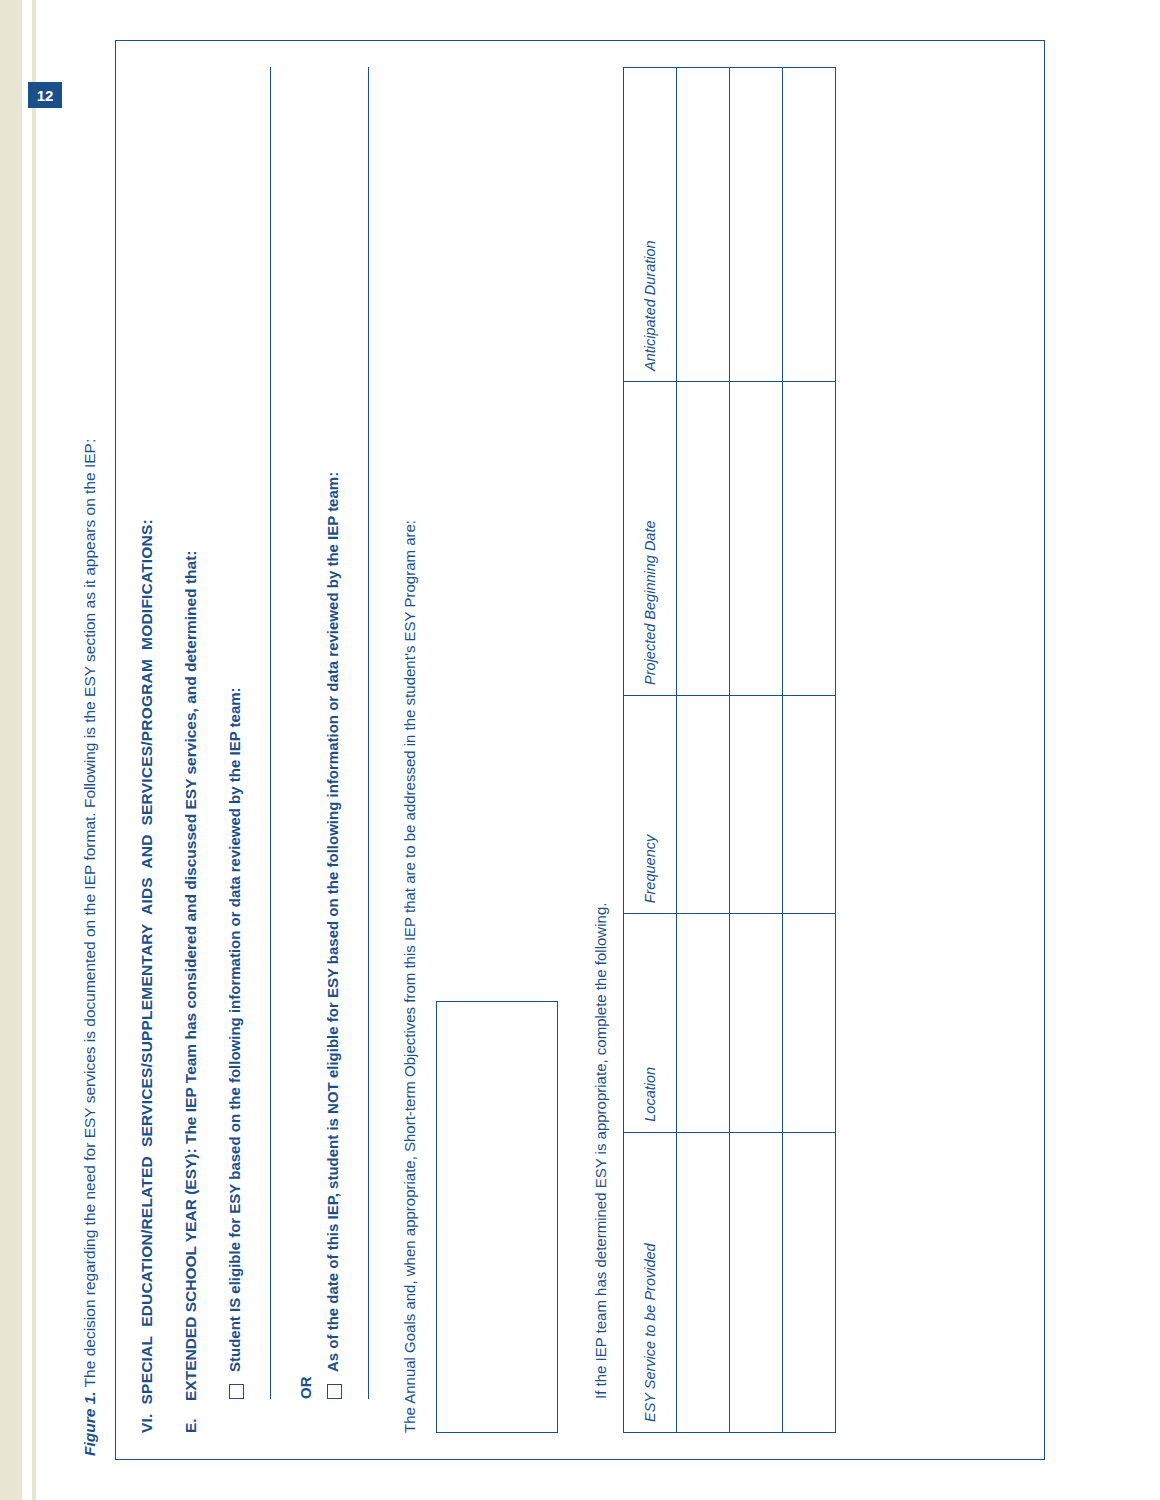12
Figure 1. The decision regarding the need for ESY services is documented on the IEP format. Following is the ESY section as it appears on the IEP:
VI. SPECIAL EDUCATION/RELATED SERVICES/SUPPLEMENTARY AIDS AND SERVICES/PROGRAM MODIFICATIONS:
E. EXTENDED SCHOOL YEAR (ESY): The IEP Team has considered and discussed ESY services, and determined that:
Student IS eligible for ESY based on the following information or data reviewed by the IEP team:
OR
As of the date of this IEP, student is NOT eligible for ESY based on the following information or data reviewed by the IEP team:
The Annual Goals and, when appropriate, Short-term Objectives from this IEP that are to be addressed in the student’s ESY Program are:
If the IEP team has determined ESY is appropriate, complete the following.
| ESY Service to be Provided | Location | Frequency | Projected Beginning Date | Anticipated Duration |
| --- | --- | --- | --- | --- |